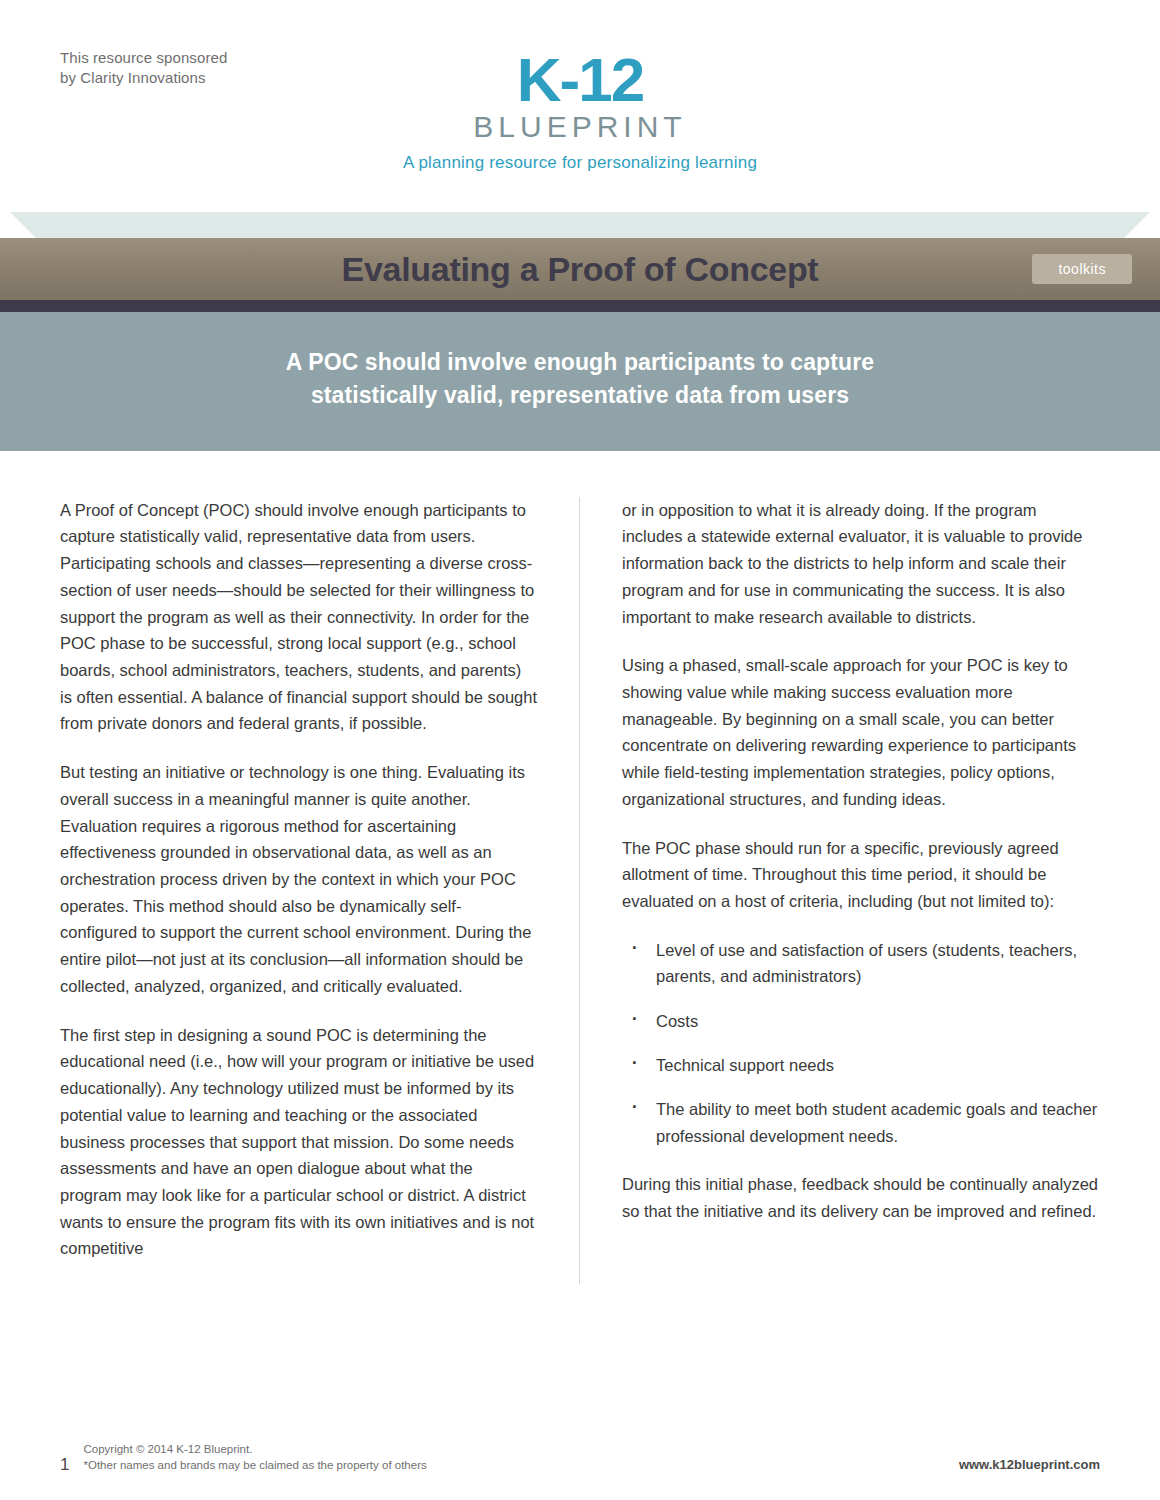This resource sponsored
by Clarity Innovations
K-12
BLUEPRINT
A planning resource for personalizing learning
Evaluating a Proof of Concept
toolkits
A POC should involve enough participants to capture
statistically valid, representative data from users
A Proof of Concept (POC) should involve enough participants to capture statistically valid, representative data from users. Participating schools and classes—representing a diverse cross-section of user needs—should be selected for their willingness to support the program as well as their connectivity. In order for the POC phase to be successful, strong local support (e.g., school boards, school administrators, teachers, students, and parents) is often essential. A balance of financial support should be sought from private donors and federal grants, if possible.
But testing an initiative or technology is one thing. Evaluating its overall success in a meaningful manner is quite another. Evaluation requires a rigorous method for ascertaining effectiveness grounded in observational data, as well as an orchestration process driven by the context in which your POC operates. This method should also be dynamically self-configured to support the current school environment. During the entire pilot—not just at its conclusion—all information should be collected, analyzed, organized, and critically evaluated.
The first step in designing a sound POC is determining the educational need (i.e., how will your program or initiative be used educationally). Any technology utilized must be informed by its potential value to learning and teaching or the associated business processes that support that mission. Do some needs assessments and have an open dialogue about what the program may look like for a particular school or district. A district wants to ensure the program fits with its own initiatives and is not competitive
or in opposition to what it is already doing. If the program includes a statewide external evaluator, it is valuable to provide information back to the districts to help inform and scale their program and for use in communicating the success. It is also important to make research available to districts.
Using a phased, small-scale approach for your POC is key to showing value while making success evaluation more manageable. By beginning on a small scale, you can better concentrate on delivering rewarding experience to participants while field-testing implementation strategies, policy options, organizational structures, and funding ideas.
The POC phase should run for a specific, previously agreed allotment of time. Throughout this time period, it should be evaluated on a host of criteria, including (but not limited to):
Level of use and satisfaction of users (students, teachers, parents, and administrators)
Costs
Technical support needs
The ability to meet both student academic goals and teacher professional development needs.
During this initial phase, feedback should be continually analyzed so that the initiative and its delivery can be improved and refined.
1
Copyright © 2014 K-12 Blueprint.
*Other names and brands may be claimed as the property of others
www.k12blueprint.com